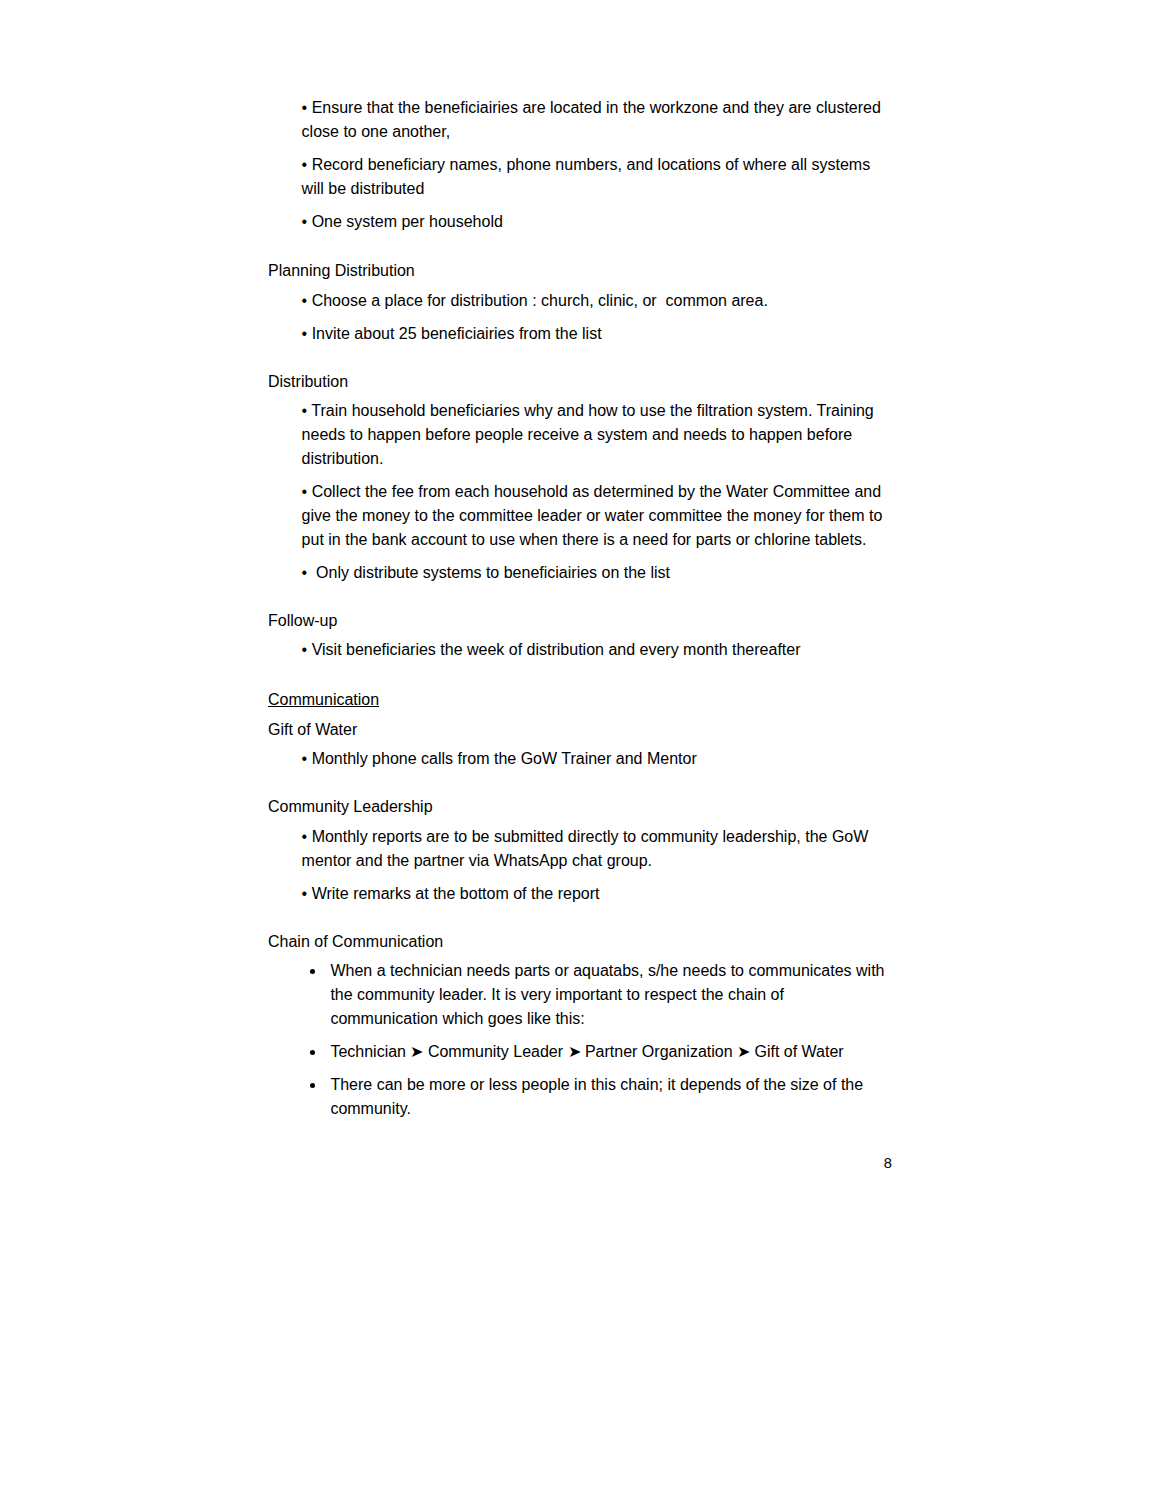• Ensure that the beneficiairies are located in the workzone and they are clustered close to one another,
• Record beneficiary names, phone numbers, and locations of where all systems will be distributed
• One system per household
Planning Distribution
• Choose a place for distribution : church, clinic, or common area.
• Invite about 25 beneficiairies from the list
Distribution
• Train household beneficiaries why and how to use the filtration system. Training needs to happen before people receive a system and needs to happen before distribution.
• Collect the fee from each household as determined by the Water Committee and give the money to the committee leader or water committee the money for them to put in the bank account to use when there is a need for parts or chlorine tablets.
• Only distribute systems to beneficiairies on the list
Follow-up
• Visit beneficiaries the week of distribution and every month thereafter
Communication
Gift of Water
• Monthly phone calls from the GoW Trainer and Mentor
Community Leadership
• Monthly reports are to be submitted directly to community leadership, the GoW mentor and the partner via WhatsApp chat group.
• Write remarks at the bottom of the report
Chain of Communication
When a technician needs parts or aquatabs, s/he needs to communicates with the community leader. It is very important to respect the chain of communication which goes like this:
Technician ➤ Community Leader ➤ Partner Organization ➤ Gift of Water
There can be more or less people in this chain; it depends of the size of the community.
8